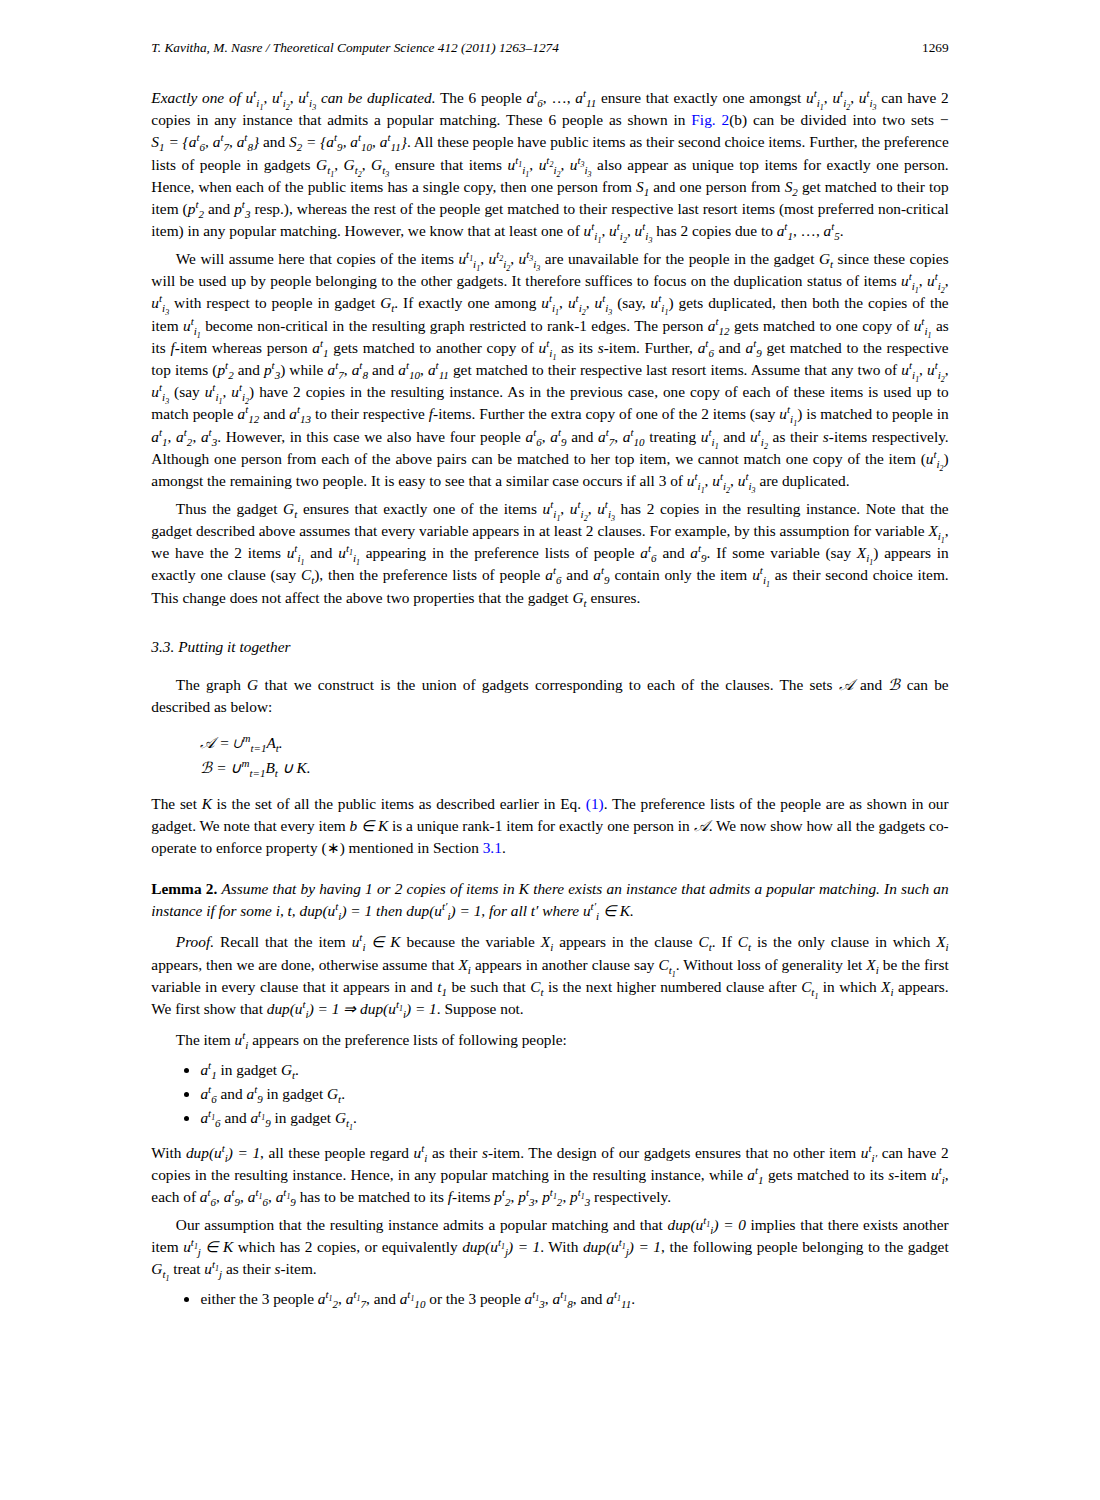T. Kavitha, M. Nasre / Theoretical Computer Science 412 (2011) 1263–1274 1269
Exactly one of uti1, uti2, uti3 can be duplicated. The 6 people at6, …, at11 ensure that exactly one amongst uti1, uti2, uti3 can have 2 copies in any instance that admits a popular matching. These 6 people as shown in Fig. 2(b) can be divided into two sets − S1 = {at6, at7, at8} and S2 = {at9, at10, at11}. All these people have public items as their second choice items. Further, the preference lists of people in gadgets Gt1, Gt2, Gt3 ensure that items ut1i1, ut2i2, ut3i3 also appear as unique top items for exactly one person. Hence, when each of the public items has a single copy, then one person from S1 and one person from S2 get matched to their top item (pt2 and pt3 resp.), whereas the rest of the people get matched to their respective last resort items (most preferred non-critical item) in any popular matching. However, we know that at least one of uti1, uti2, uti3 has 2 copies due to at1, …, at5.
We will assume here that copies of the items ut1i1, ut2i2, ut3i3 are unavailable for the people in the gadget Gt since these copies will be used up by people belonging to the other gadgets. It therefore suffices to focus on the duplication status of items uti1, uti2, uti3 with respect to people in gadget Gt. If exactly one among uti1, uti2, uti3 (say, uti1) gets duplicated, then both the copies of the item uti1 become non-critical in the resulting graph restricted to rank-1 edges. The person at12 gets matched to one copy of uti1 as its f-item whereas person at1 gets matched to another copy of uti1 as its s-item. Further, at6 and at9 get matched to the respective top items (pt2 and pt3) while at7, at8 and at10, at11 get matched to their respective last resort items. Assume that any two of uti1, uti2, uti3 (say uti1, uti2) have 2 copies in the resulting instance. As in the previous case, one copy of each of these items is used up to match people at12 and at13 to their respective f-items. Further the extra copy of one of the 2 items (say uti1) is matched to people in at1, at2, at3. However, in this case we also have four people at6, at9 and at7, at10 treating uti1 and uti2 as their s-items respectively. Although one person from each of the above pairs can be matched to her top item, we cannot match one copy of the item (uti2) amongst the remaining two people. It is easy to see that a similar case occurs if all 3 of uti1, uti2, uti3 are duplicated.
Thus the gadget Gt ensures that exactly one of the items uti1, uti2, uti3 has 2 copies in the resulting instance. Note that the gadget described above assumes that every variable appears in at least 2 clauses. For example, by this assumption for variable Xi1, we have the 2 items uti1 and ut1i1 appearing in the preference lists of people at6 and at9. If some variable (say Xi1) appears in exactly one clause (say Ct), then the preference lists of people at6 and at9 contain only the item uti1 as their second choice item. This change does not affect the above two properties that the gadget Gt ensures.
3.3. Putting it together
The graph G that we construct is the union of gadgets corresponding to each of the clauses. The sets 𝒜 and ℬ can be described as below:
𝒜 = ∪mt=1At.
ℬ = ∪mt=1Bt ∪ K.
The set K is the set of all the public items as described earlier in Eq. (1). The preference lists of the people are as shown in our gadget. We note that every item b ∈ K is a unique rank-1 item for exactly one person in 𝒜. We now show how all the gadgets co-operate to enforce property (∗) mentioned in Section 3.1.
Lemma 2. Assume that by having 1 or 2 copies of items in K there exists an instance that admits a popular matching. In such an instance if for some i, t, dup(uti) = 1 then dup(ut′i) = 1, for all t′ where ut′i ∈ K.
Proof. Recall that the item uti ∈ K because the variable Xi appears in the clause Ct. If Ct is the only clause in which Xi appears, then we are done, otherwise assume that Xi appears in another clause say Ct1. Without loss of generality let Xi be the first variable in every clause that it appears in and t1 be such that Ct is the next higher numbered clause after Ct1 in which Xi appears. We first show that dup(uti) = 1 ⇒ dup(ut1i) = 1. Suppose not.
The item uti appears on the preference lists of following people:
at1 in gadget Gt.
at6 and at9 in gadget Gt.
at16 and at19 in gadget Gt1.
With dup(uti) = 1, all these people regard uti as their s-item. The design of our gadgets ensures that no other item uti′ can have 2 copies in the resulting instance. Hence, in any popular matching in the resulting instance, while at1 gets matched to its s-item uti, each of at6, at9, at16, at19 has to be matched to its f-items pt2, pt3, pt12, pt13 respectively.
Our assumption that the resulting instance admits a popular matching and that dup(ut1i) = 0 implies that there exists another item ut1j ∈ K which has 2 copies, or equivalently dup(ut1j) = 1. With dup(ut1j) = 1, the following people belonging to the gadget Gt1 treat ut1j as their s-item.
either the 3 people at12, at17, and at110 or the 3 people at13, at18, and at111.